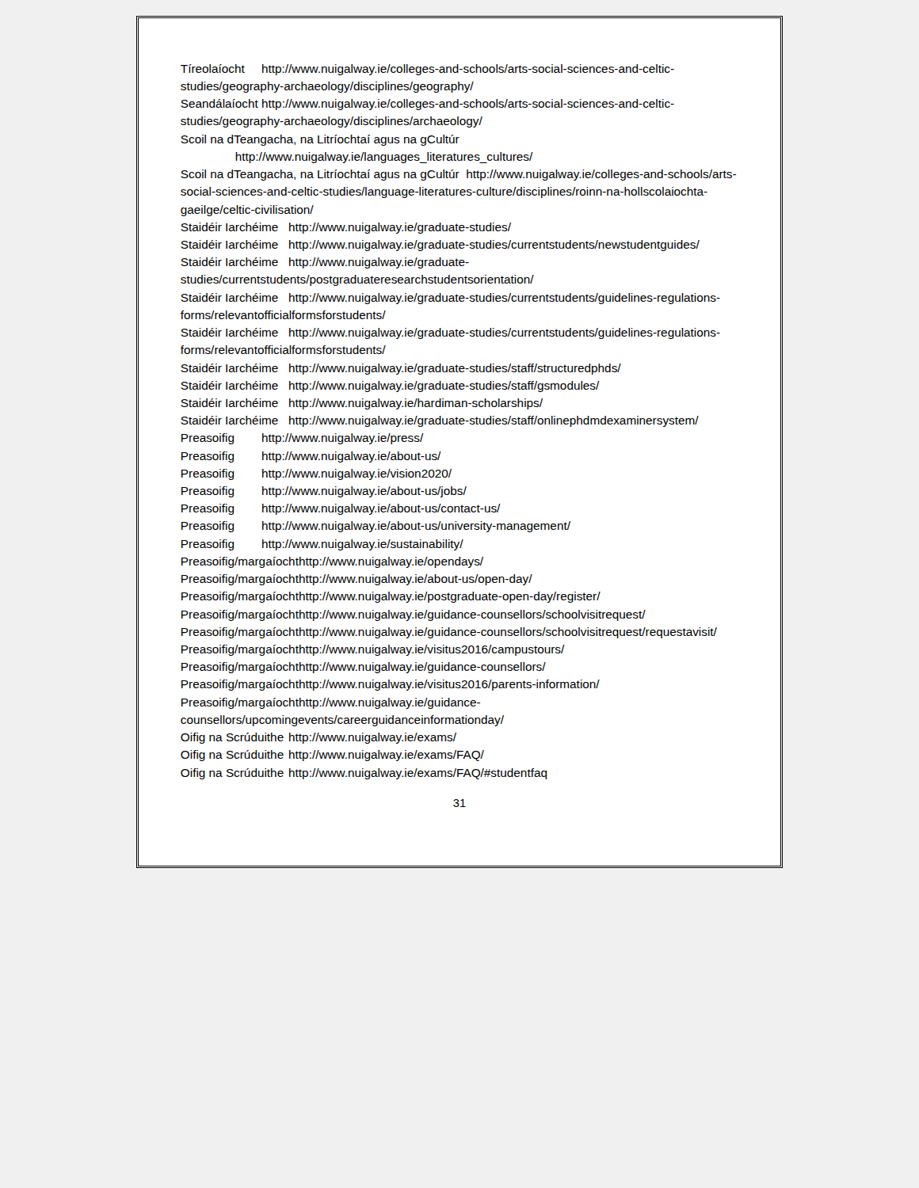Tíreolaíocht http://www.nuigalway.ie/colleges-and-schools/arts-social-sciences-and-celtic-studies/geography-archaeology/disciplines/geography/
Seandálaíocht http://www.nuigalway.ie/colleges-and-schools/arts-social-sciences-and-celtic-studies/geography-archaeology/disciplines/archaeology/
Scoil na dTeangacha, na Litríochtaí agus na gCultúr
http://www.nuigalway.ie/languages_literatures_cultures/
Scoil na dTeangacha, na Litríochtaí agus na gCultúr http://www.nuigalway.ie/colleges-and-schools/arts-social-sciences-and-celtic-studies/language-literatures-culture/disciplines/roinn-na-hollscolaiochta-gaeilge/celtic-civilisation/
Staidéir Iarchéime http://www.nuigalway.ie/graduate-studies/
Staidéir Iarchéime http://www.nuigalway.ie/graduate-studies/currentstudents/newstudentguides/
Staidéir Iarchéime http://www.nuigalway.ie/graduate-studies/currentstudents/postgraduateresearchstudentsorientation/
Staidéir Iarchéime http://www.nuigalway.ie/graduate-studies/currentstudents/guidelines-regulations-forms/relevantofficialformsforstudents/
Staidéir Iarchéime http://www.nuigalway.ie/graduate-studies/currentstudents/guidelines-regulations-forms/relevantofficialformsforstudents/
Staidéir Iarchéime http://www.nuigalway.ie/graduate-studies/staff/structuredphds/
Staidéir Iarchéime http://www.nuigalway.ie/graduate-studies/staff/gsmodules/
Staidéir Iarchéime http://www.nuigalway.ie/hardiman-scholarships/
Staidéir Iarchéime http://www.nuigalway.ie/graduate-studies/staff/onlinephdmdexaminersystem/
Preasoifig http://www.nuigalway.ie/press/
Preasoifig http://www.nuigalway.ie/about-us/
Preasoifig http://www.nuigalway.ie/vision2020/
Preasoifig http://www.nuigalway.ie/about-us/jobs/
Preasoifig http://www.nuigalway.ie/about-us/contact-us/
Preasoifig http://www.nuigalway.ie/about-us/university-management/
Preasoifig http://www.nuigalway.ie/sustainability/
Preasoifig/margaíochthttp://www.nuigalway.ie/opendays/
Preasoifig/margaíochthttp://www.nuigalway.ie/about-us/open-day/
Preasoifig/margaíochthttp://www.nuigalway.ie/postgraduate-open-day/register/
Preasoifig/margaíochthttp://www.nuigalway.ie/guidance-counsellors/schoolvisitrequest/
Preasoifig/margaíochthttp://www.nuigalway.ie/guidance-counsellors/schoolvisitrequest/requestavisit/
Preasoifig/margaíochthttp://www.nuigalway.ie/visitus2016/campustours/
Preasoifig/margaíochthttp://www.nuigalway.ie/guidance-counsellors/
Preasoifig/margaíochthttp://www.nuigalway.ie/visitus2016/parents-information/
Preasoifig/margaíochthttp://www.nuigalway.ie/guidance-counsellors/upcomingevents/careerguidanceinformationday/
Oifig na Scrúduithe http://www.nuigalway.ie/exams/
Oifig na Scrúduithe http://www.nuigalway.ie/exams/FAQ/
Oifig na Scrúduithe http://www.nuigalway.ie/exams/FAQ/#studentfaq
31